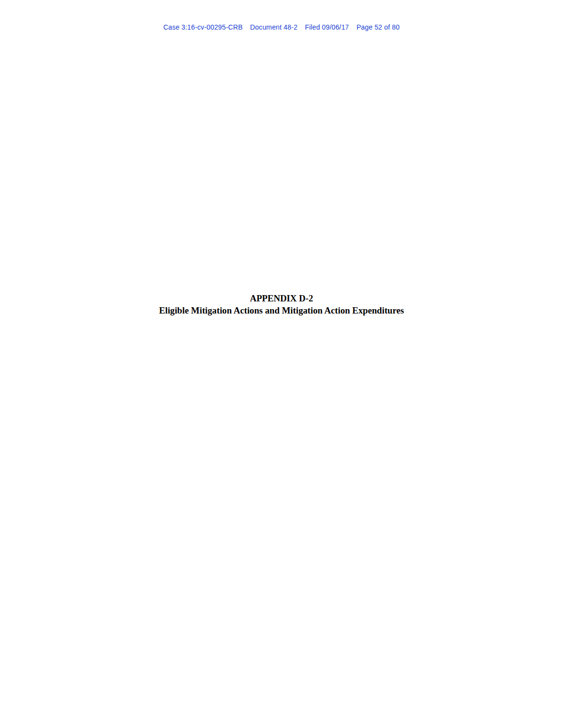Case 3:16-cv-00295-CRB Document 48-2 Filed 09/06/17 Page 52 of 80
APPENDIX D-2 Eligible Mitigation Actions and Mitigation Action Expenditures